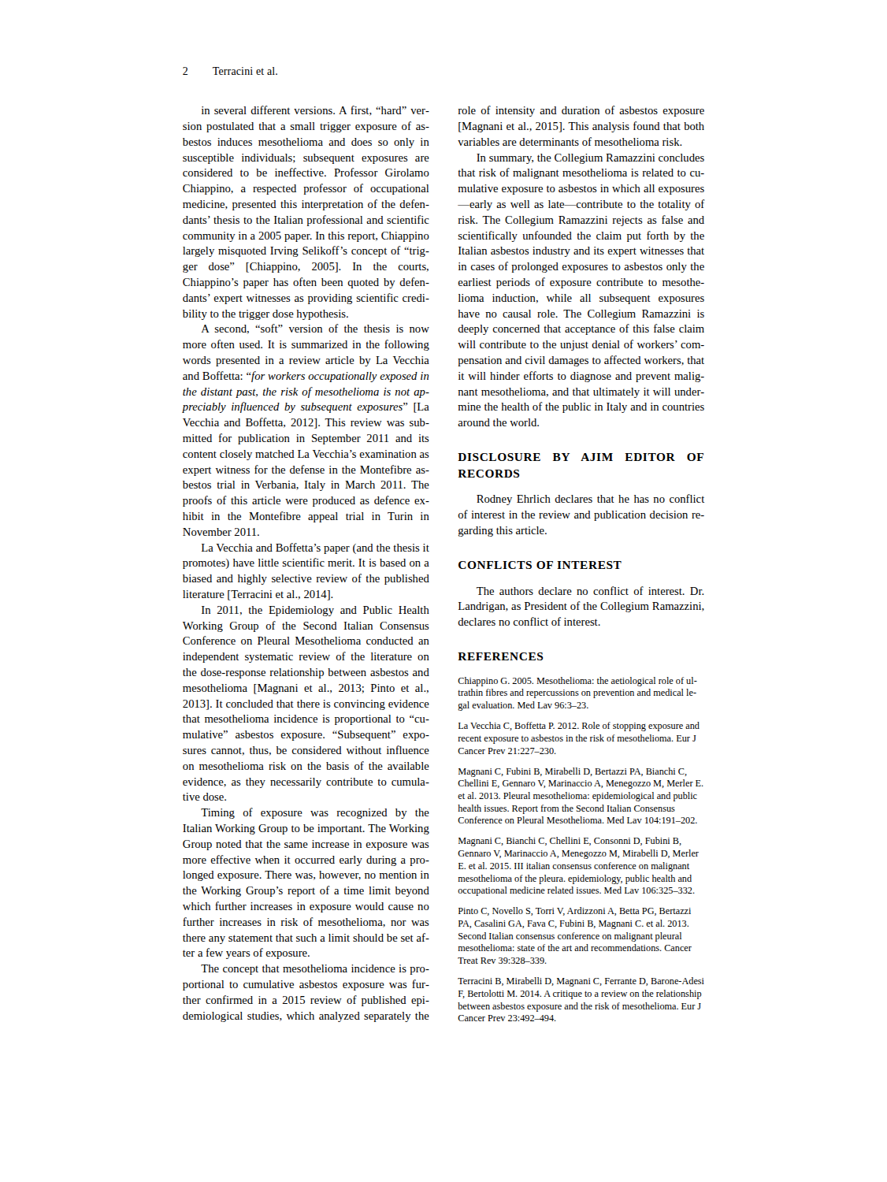2 Terracini et al.
in several different versions. A first, “hard” version postulated that a small trigger exposure of asbestos induces mesothelioma and does so only in susceptible individuals; subsequent exposures are considered to be ineffective. Professor Girolamo Chiappino, a respected professor of occupational medicine, presented this interpretation of the defendants’ thesis to the Italian professional and scientific community in a 2005 paper. In this report, Chiappino largely misquoted Irving Selikoff’s concept of “trigger dose” [Chiappino, 2005]. In the courts, Chiappino’s paper has often been quoted by defendants’ expert witnesses as providing scientific credibility to the trigger dose hypothesis.
A second, “soft” version of the thesis is now more often used. It is summarized in the following words presented in a review article by La Vecchia and Boffetta: “for workers occupationally exposed in the distant past, the risk of mesothelioma is not appreciably influenced by subsequent exposures” [La Vecchia and Boffetta, 2012]. This review was submitted for publication in September 2011 and its content closely matched La Vecchia’s examination as expert witness for the defense in the Montefibre asbestos trial in Verbania, Italy in March 2011. The proofs of this article were produced as defence exhibit in the Montefibre appeal trial in Turin in November 2011.
La Vecchia and Boffetta’s paper (and the thesis it promotes) have little scientific merit. It is based on a biased and highly selective review of the published literature [Terracini et al., 2014].
In 2011, the Epidemiology and Public Health Working Group of the Second Italian Consensus Conference on Pleural Mesothelioma conducted an independent systematic review of the literature on the dose-response relationship between asbestos and mesothelioma [Magnani et al., 2013; Pinto et al., 2013]. It concluded that there is convincing evidence that mesothelioma incidence is proportional to “cumulative” asbestos exposure. “Subsequent” exposures cannot, thus, be considered without influence on mesothelioma risk on the basis of the available evidence, as they necessarily contribute to cumulative dose.
Timing of exposure was recognized by the Italian Working Group to be important. The Working Group noted that the same increase in exposure was more effective when it occurred early during a prolonged exposure. There was, however, no mention in the Working Group’s report of a time limit beyond which further increases in exposure would cause no further increases in risk of mesothelioma, nor was there any statement that such a limit should be set after a few years of exposure.
The concept that mesothelioma incidence is proportional to cumulative asbestos exposure was further confirmed in a 2015 review of published epidemiological studies, which analyzed separately the role of intensity and duration of asbestos exposure [Magnani et al., 2015]. This analysis found that both variables are determinants of mesothelioma risk.
In summary, the Collegium Ramazzini concludes that risk of malignant mesothelioma is related to cumulative exposure to asbestos in which all exposures—early as well as late—contribute to the totality of risk. The Collegium Ramazzini rejects as false and scientifically unfounded the claim put forth by the Italian asbestos industry and its expert witnesses that in cases of prolonged exposures to asbestos only the earliest periods of exposure contribute to mesothelioma induction, while all subsequent exposures have no causal role. The Collegium Ramazzini is deeply concerned that acceptance of this false claim will contribute to the unjust denial of workers’ compensation and civil damages to affected workers, that it will hinder efforts to diagnose and prevent malignant mesothelioma, and that ultimately it will undermine the health of the public in Italy and in countries around the world.
DISCLOSURE BY AJIM EDITOR OF RECORDS
Rodney Ehrlich declares that he has no conflict of interest in the review and publication decision regarding this article.
CONFLICTS OF INTEREST
The authors declare no conflict of interest. Dr. Landrigan, as President of the Collegium Ramazzini, declares no conflict of interest.
REFERENCES
Chiappino G. 2005. Mesothelioma: the aetiological role of ultrathin fibres and repercussions on prevention and medical legal evaluation. Med Lav 96:3–23.
La Vecchia C, Boffetta P. 2012. Role of stopping exposure and recent exposure to asbestos in the risk of mesothelioma. Eur J Cancer Prev 21:227–230.
Magnani C, Fubini B, Mirabelli D, Bertazzi PA, Bianchi C, Chellini E, Gennaro V, Marinaccio A, Menegozzo M, Merler E. et al. 2013. Pleural mesothelioma: epidemiological and public health issues. Report from the Second Italian Consensus Conference on Pleural Mesothelioma. Med Lav 104:191–202.
Magnani C, Bianchi C, Chellini E, Consonni D, Fubini B, Gennaro V, Marinaccio A, Menegozzo M, Mirabelli D, Merler E. et al. 2015. III italian consensus conference on malignant mesothelioma of the pleura. epidemiology, public health and occupational medicine related issues. Med Lav 106:325–332.
Pinto C, Novello S, Torri V, Ardizzoni A, Betta PG, Bertazzi PA, Casalini GA, Fava C, Fubini B, Magnani C. et al. 2013. Second Italian consensus conference on malignant pleural mesothelioma: state of the art and recommendations. Cancer Treat Rev 39:328–339.
Terracini B, Mirabelli D, Magnani C, Ferrante D, Barone-Adesi F, Bertolotti M. 2014. A critique to a review on the relationship between asbestos exposure and the risk of mesothelioma. Eur J Cancer Prev 23:492–494.